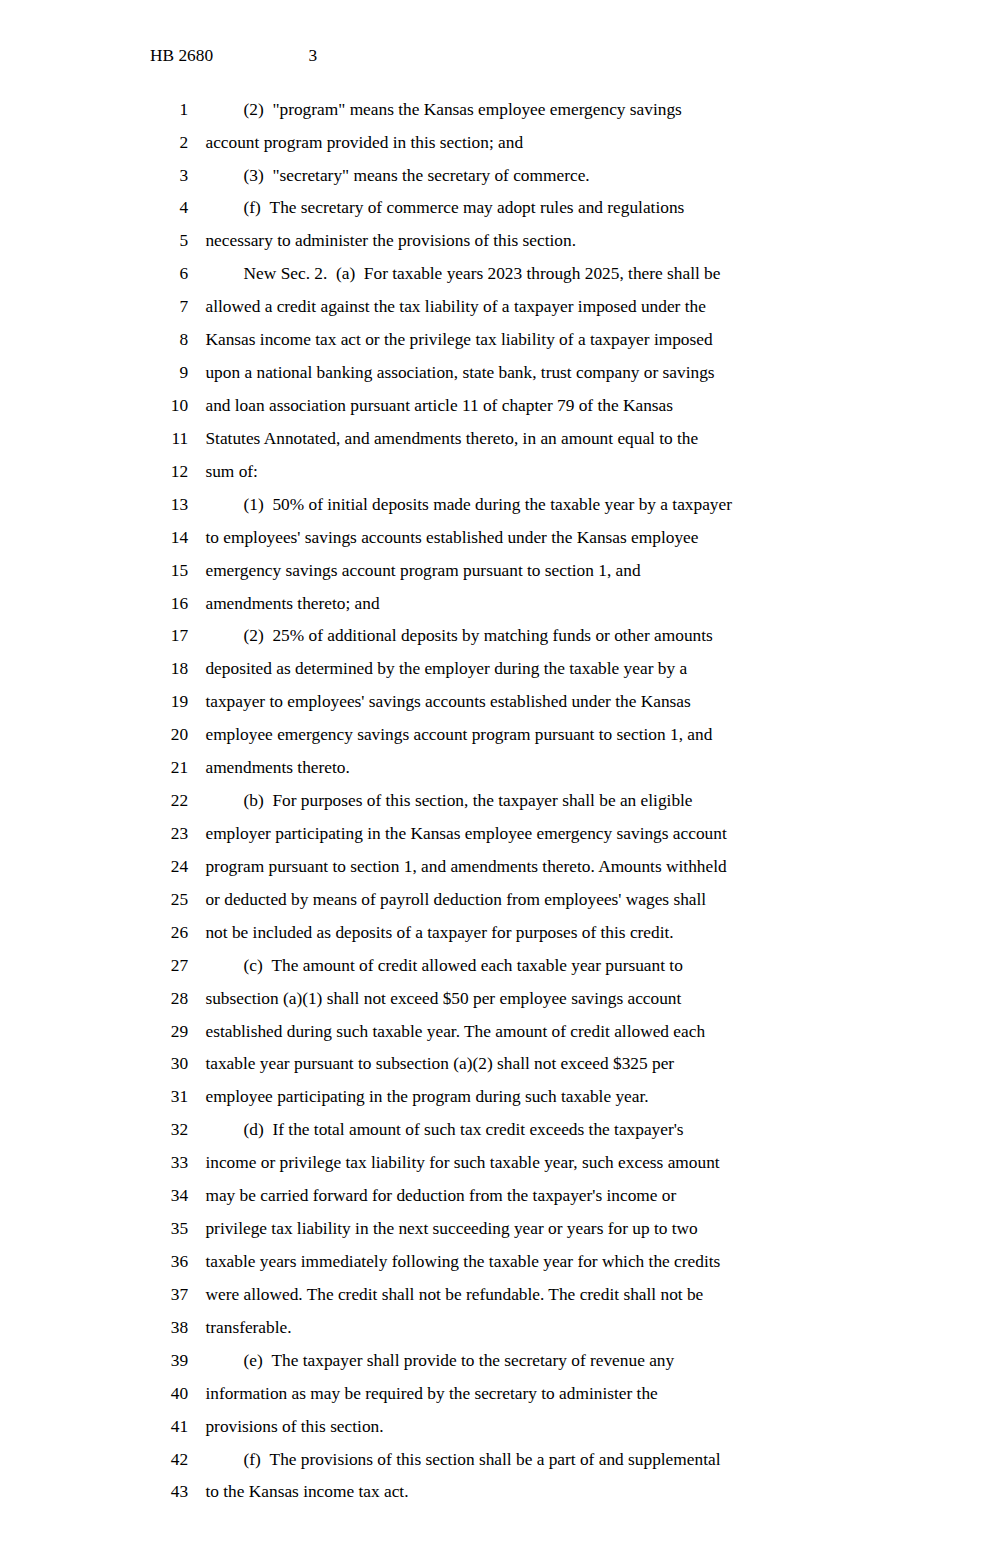HB 2680 3
(2) "program" means the Kansas employee emergency savings
account program provided in this section; and
(3) "secretary" means the secretary of commerce.
(f) The secretary of commerce may adopt rules and regulations
necessary to administer the provisions of this section.
New Sec. 2. (a) For taxable years 2023 through 2025, there shall be
allowed a credit against the tax liability of a taxpayer imposed under the
Kansas income tax act or the privilege tax liability of a taxpayer imposed
upon a national banking association, state bank, trust company or savings
and loan association pursuant article 11 of chapter 79 of the Kansas
Statutes Annotated, and amendments thereto, in an amount equal to the
sum of:
(1) 50% of initial deposits made during the taxable year by a taxpayer
to employees' savings accounts established under the Kansas employee
emergency savings account program pursuant to section 1, and
amendments thereto; and
(2) 25% of additional deposits by matching funds or other amounts
deposited as determined by the employer during the taxable year by a
taxpayer to employees' savings accounts established under the Kansas
employee emergency savings account program pursuant to section 1, and
amendments thereto.
(b) For purposes of this section, the taxpayer shall be an eligible
employer participating in the Kansas employee emergency savings account
program pursuant to section 1, and amendments thereto. Amounts withheld
or deducted by means of payroll deduction from employees' wages shall
not be included as deposits of a taxpayer for purposes of this credit.
(c) The amount of credit allowed each taxable year pursuant to
subsection (a)(1) shall not exceed $50 per employee savings account
established during such taxable year. The amount of credit allowed each
taxable year pursuant to subsection (a)(2) shall not exceed $325 per
employee participating in the program during such taxable year.
(d) If the total amount of such tax credit exceeds the taxpayer's
income or privilege tax liability for such taxable year, such excess amount
may be carried forward for deduction from the taxpayer's income or
privilege tax liability in the next succeeding year or years for up to two
taxable years immediately following the taxable year for which the credits
were allowed. The credit shall not be refundable. The credit shall not be
transferable.
(e) The taxpayer shall provide to the secretary of revenue any
information as may be required by the secretary to administer the
provisions of this section.
(f) The provisions of this section shall be a part of and supplemental
to the Kansas income tax act.